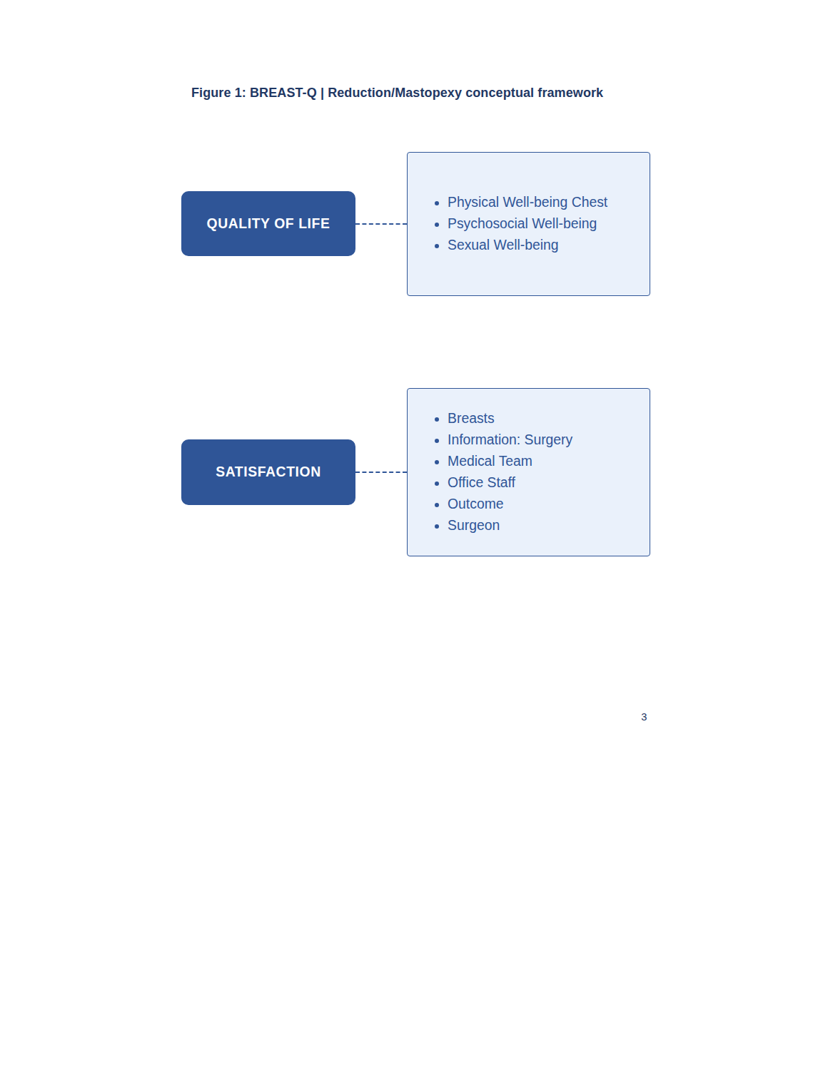Figure 1: BREAST-Q | Reduction/Mastopexy conceptual framework
Quality of Life
Physical Well-being Chest
Psychosocial Well-being
Sexual Well-being
Satisfaction
Breasts
Information: Surgery
Medical Team
Office Staff
Outcome
Surgeon
3